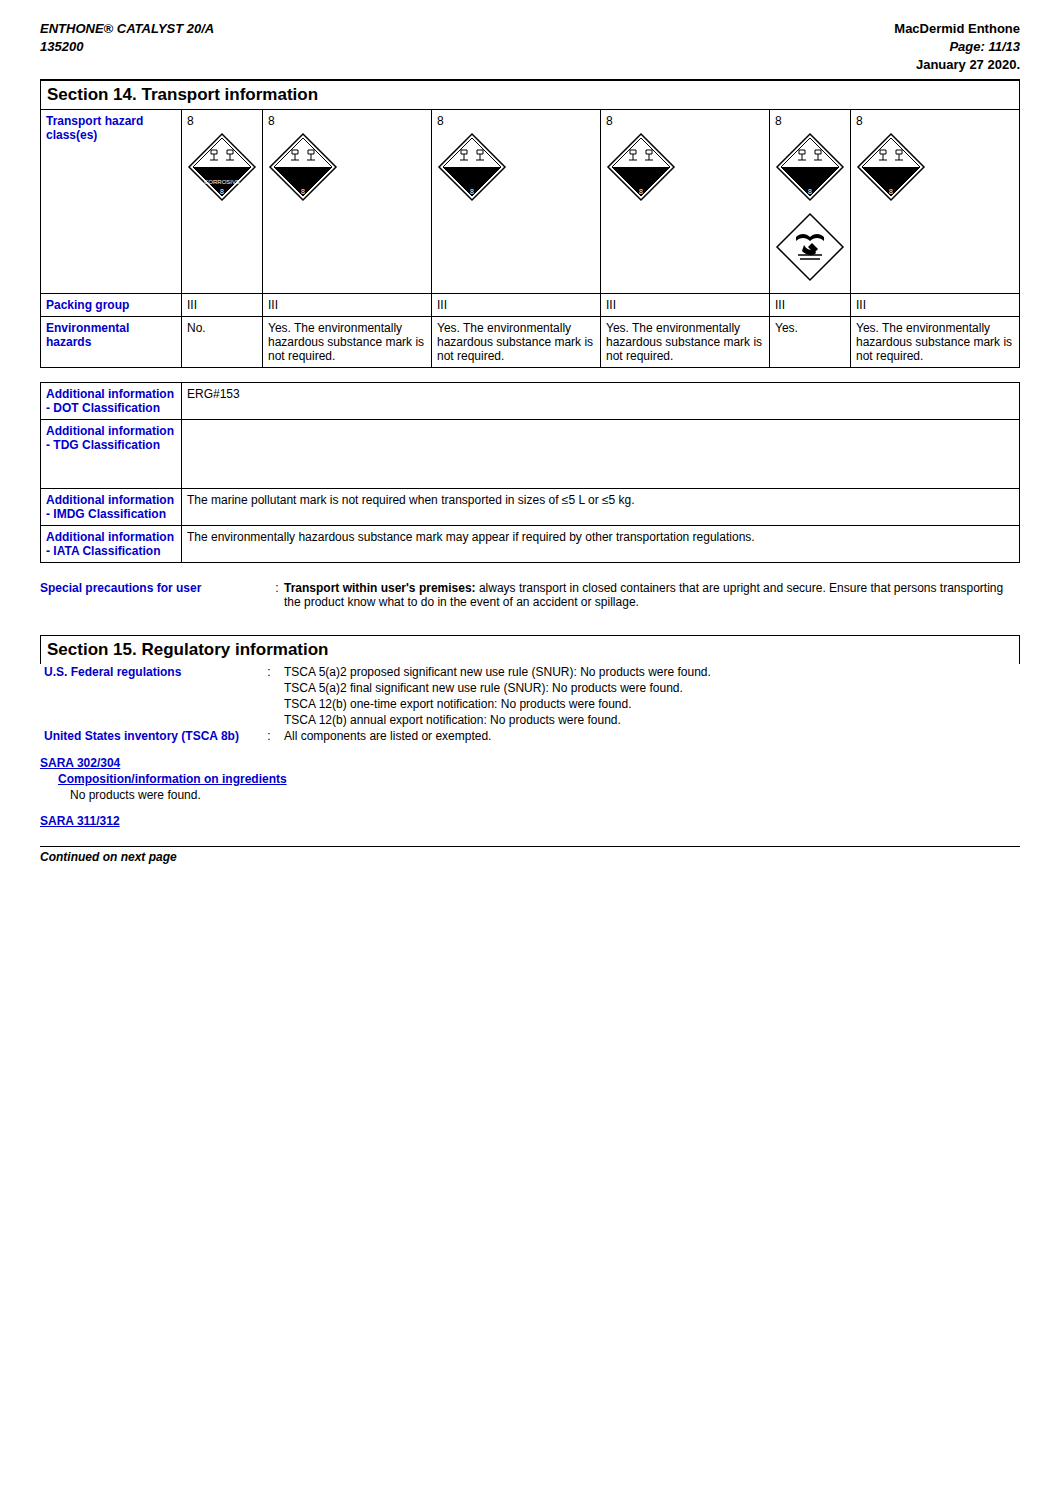ENTHONE® CATALYST 20/A
135200
MacDermid Enthone
Page: 11/13
January 27 2020.
Section 14. Transport information
| Transport hazard class(es) | 8 CORROSIVE 8 | 8 8 | 8 8 | 8 8 | 8 8 | 8 8 |
| Packing group | III | III | III | III | III | III |
| Environmental hazards | No. | Yes. The environmentally hazardous substance mark is not required. | Yes. The environmentally hazardous substance mark is not required. | Yes. The environmentally hazardous substance mark is not required. | Yes. | Yes. The environmentally hazardous substance mark is not required. |
| Additional information - DOT Classification | ERG#153 |
| Additional information - TDG Classification | |
| Additional information - IMDG Classification | The marine pollutant mark is not required when transported in sizes of ≤5 L or ≤5 kg. |
| Additional information - IATA Classification | The environmentally hazardous substance mark may appear if required by other transportation regulations. |
Special precautions for user
:
Transport within user's premises: always transport in closed containers that are upright and secure. Ensure that persons transporting the product know what to do in the event of an accident or spillage.
Section 15. Regulatory information
| U.S. Federal regulations | : | TSCA 5(a)2 proposed significant new use rule (SNUR): No products were found. |
| | | TSCA 5(a)2 final significant new use rule (SNUR): No products were found. |
| | | TSCA 12(b) one-time export notification: No products were found. |
| | | TSCA 12(b) annual export notification: No products were found. |
| United States inventory (TSCA 8b) | : | All components are listed or exempted. |
SARA 302/304
Composition/information on ingredients
No products were found.
SARA 311/312
Continued on next page